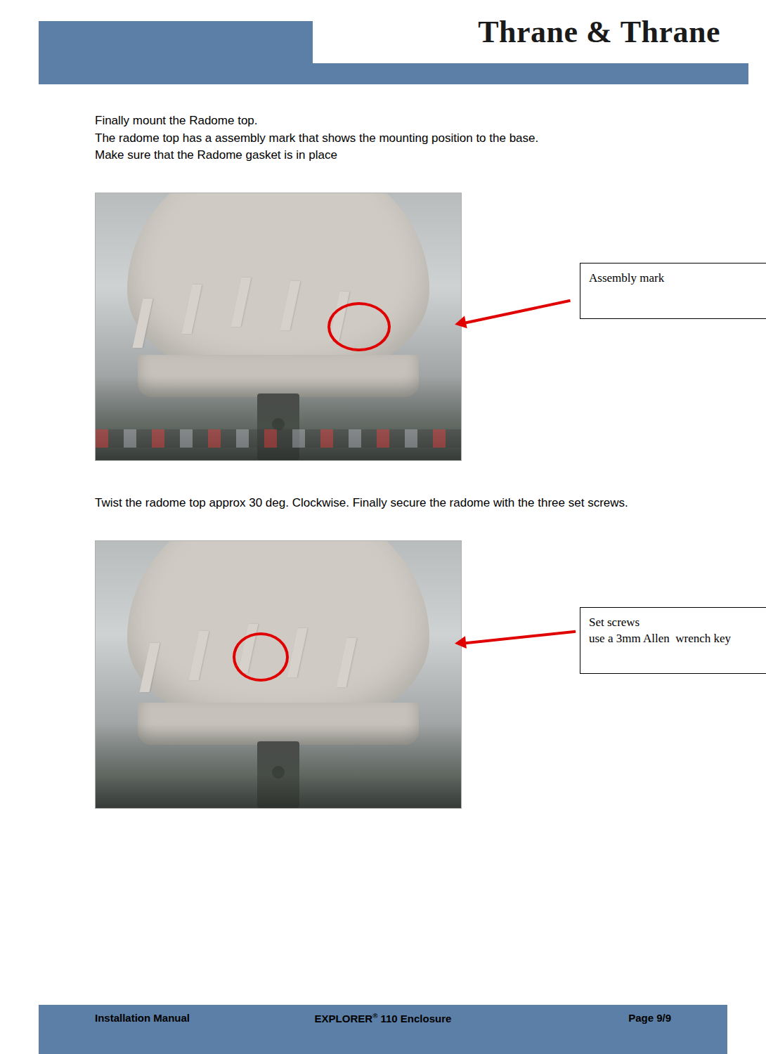Thrane & Thrane
Finally mount the Radome top.
The radome top has a assembly mark that shows the mounting position to the base.
Make sure that the Radome gasket is in place
Assembly mark
Twist the radome top approx 30 deg. Clockwise. Finally secure the radome with the three set screws.
Set screws
use a 3mm Allen wrench key
Installation Manual EXPLORER® 110 Enclosure Page 9/9